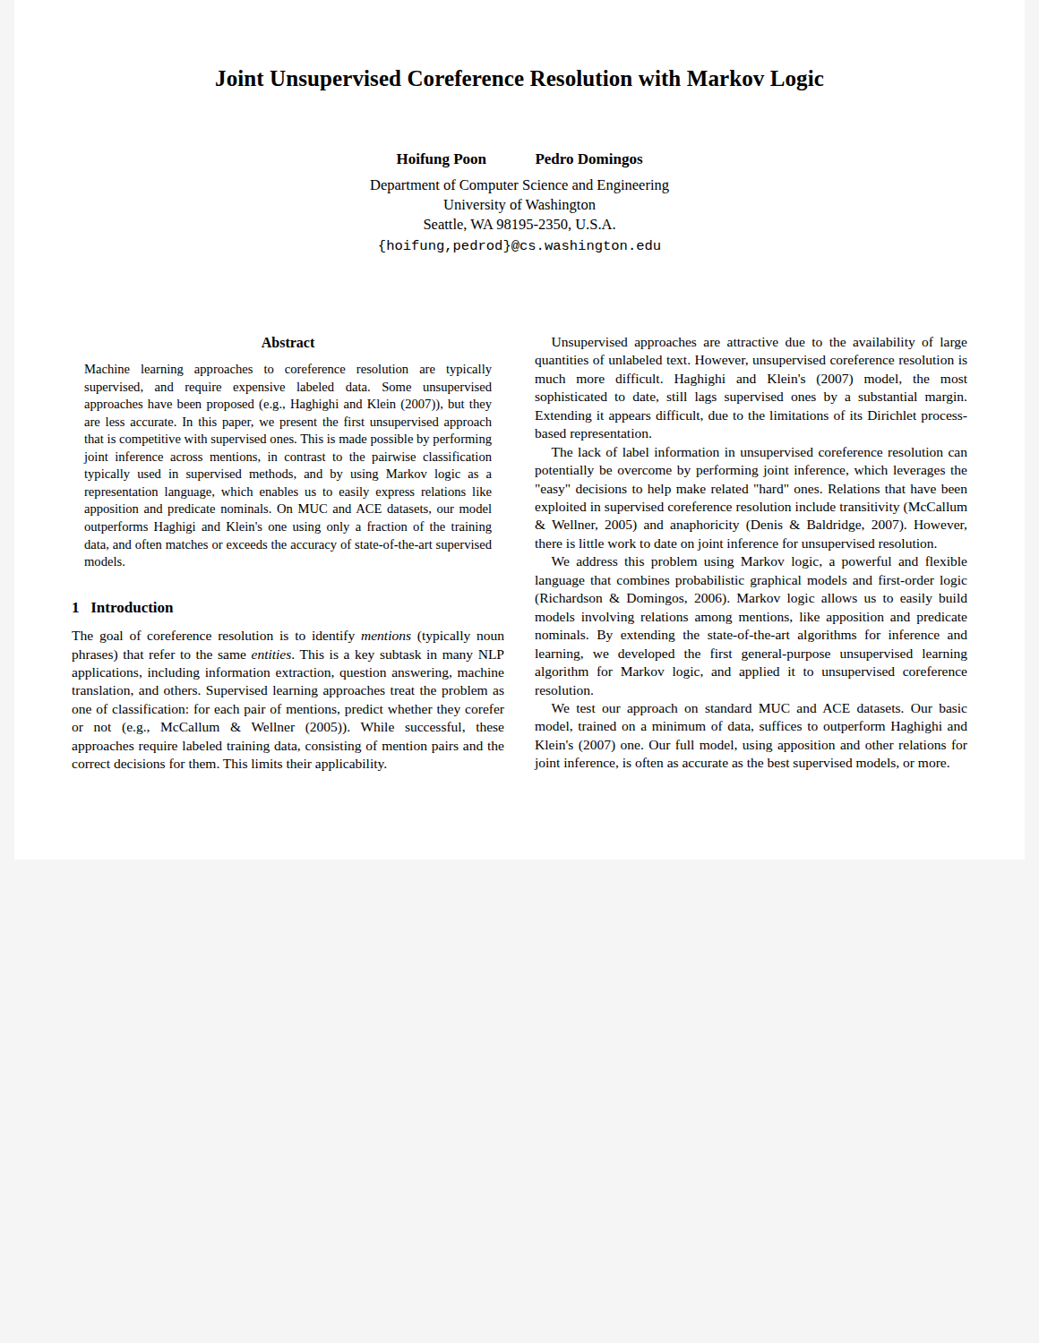Joint Unsupervised Coreference Resolution with Markov Logic
Hoifung Poon Pedro Domingos
Department of Computer Science and Engineering
University of Washington
Seattle, WA 98195-2350, U.S.A.
{hoifung,pedrod}@cs.washington.edu
Abstract
Machine learning approaches to coreference resolution are typically supervised, and require expensive labeled data. Some unsupervised approaches have been proposed (e.g., Haghighi and Klein (2007)), but they are less accurate. In this paper, we present the first unsupervised approach that is competitive with supervised ones. This is made possible by performing joint inference across mentions, in contrast to the pairwise classification typically used in supervised methods, and by using Markov logic as a representation language, which enables us to easily express relations like apposition and predicate nominals. On MUC and ACE datasets, our model outperforms Haghigi and Klein's one using only a fraction of the training data, and often matches or exceeds the accuracy of state-of-the-art supervised models.
1 Introduction
The goal of coreference resolution is to identify mentions (typically noun phrases) that refer to the same entities. This is a key subtask in many NLP applications, including information extraction, question answering, machine translation, and others. Supervised learning approaches treat the problem as one of classification: for each pair of mentions, predict whether they corefer or not (e.g., McCallum & Wellner (2005)). While successful, these approaches require labeled training data, consisting of mention pairs and the correct decisions for them. This limits their applicability.
Unsupervised approaches are attractive due to the availability of large quantities of unlabeled text. However, unsupervised coreference resolution is much more difficult. Haghighi and Klein's (2007) model, the most sophisticated to date, still lags supervised ones by a substantial margin. Extending it appears difficult, due to the limitations of its Dirichlet process-based representation.
The lack of label information in unsupervised coreference resolution can potentially be overcome by performing joint inference, which leverages the "easy" decisions to help make related "hard" ones. Relations that have been exploited in supervised coreference resolution include transitivity (McCallum & Wellner, 2005) and anaphoricity (Denis & Baldridge, 2007). However, there is little work to date on joint inference for unsupervised resolution.
We address this problem using Markov logic, a powerful and flexible language that combines probabilistic graphical models and first-order logic (Richardson & Domingos, 2006). Markov logic allows us to easily build models involving relations among mentions, like apposition and predicate nominals. By extending the state-of-the-art algorithms for inference and learning, we developed the first general-purpose unsupervised learning algorithm for Markov logic, and applied it to unsupervised coreference resolution.
We test our approach on standard MUC and ACE datasets. Our basic model, trained on a minimum of data, suffices to outperform Haghighi and Klein's (2007) one. Our full model, using apposition and other relations for joint inference, is often as accurate as the best supervised models, or more.